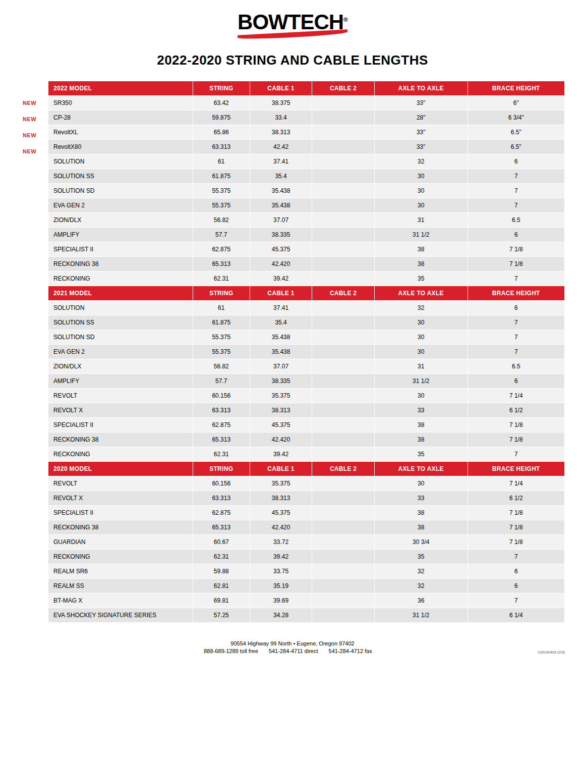BOWTECH®
2022-2020 STRING AND CABLE LENGTHS
NEW NEW NEW NEW
| 2022 MODEL | STRING | CABLE 1 | CABLE 2 | AXLE TO AXLE | BRACE HEIGHT |
| --- | --- | --- | --- | --- | --- |
| SR350 | 63.42 | 38.375 | | 33" | 6" |
| CP-28 | 59.875 | 33.4 | | 28" | 6 3/4" |
| RevoltXL | 65.86 | 38.313 | | 33" | 6.5" |
| RevoltX80 | 63.313 | 42.42 | | 33" | 6.5" |
| SOLUTION | 61 | 37.41 | | 32 | 6 |
| SOLUTION SS | 61.875 | 35.4 | | 30 | 7 |
| SOLUTION SD | 55.375 | 35.438 | | 30 | 7 |
| EVA GEN 2 | 55.375 | 35.438 | | 30 | 7 |
| ZION/DLX | 56.82 | 37.07 | | 31 | 6.5 |
| AMPLIFY | 57.7 | 38.335 | | 31 1/2 | 6 |
| SPECIALIST II | 62.875 | 45.375 | | 38 | 7 1/8 |
| RECKONING 38 | 65.313 | 42.420 | | 38 | 7 1/8 |
| RECKONING | 62.31 | 39.42 | | 35 | 7 |
| 2021 MODEL | STRING | CABLE 1 | CABLE 2 | AXLE TO AXLE | BRACE HEIGHT |
| SOLUTION | 61 | 37.41 | | 32 | 6 |
| SOLUTION SS | 61.875 | 35.4 | | 30 | 7 |
| SOLUTION SD | 55.375 | 35.438 | | 30 | 7 |
| EVA GEN 2 | 55.375 | 35.438 | | 30 | 7 |
| ZION/DLX | 56.82 | 37.07 | | 31 | 6.5 |
| AMPLIFY | 57.7 | 38.335 | | 31 1/2 | 6 |
| REVOLT | 60.156 | 35.375 | | 30 | 7 1/4 |
| REVOLT X | 63.313 | 38.313 | | 33 | 6 1/2 |
| SPECIALIST II | 62.875 | 45.375 | | 38 | 7 1/8 |
| RECKONING 38 | 65.313 | 42.420 | | 38 | 7 1/8 |
| RECKONING | 62.31 | 39.42 | | 35 | 7 |
| 2020 MODEL | STRING | CABLE 1 | CABLE 2 | AXLE TO AXLE | BRACE HEIGHT |
| REVOLT | 60.156 | 35.375 | | 30 | 7 1/4 |
| REVOLT X | 63.313 | 38.313 | | 33 | 6 1/2 |
| SPECIALIST II | 62.875 | 45.375 | | 38 | 7 1/8 |
| RECKONING 38 | 65.313 | 42.420 | | 38 | 7 1/8 |
| GUARDIAN | 60.67 | 33.72 | | 30 3/4 | 7 1/8 |
| RECKONING | 62.31 | 39.42 | | 35 | 7 |
| REALM SR6 | 59.88 | 33.75 | | 32 | 6 |
| REALM SS | 62.81 | 35.19 | | 32 | 6 |
| BT-MAG X | 69.81 | 39.69 | | 36 | 7 |
| EVA SHOCKEY SIGNATURE SERIES | 57.25 | 34.28 | | 31 1/2 | 6 1/4 |
90554 Highway 99 North • Eugene, Oregon 97402
888-689-1289 toll free 541-284-4711 direct 541-284-4712 fax
V20190403-1218